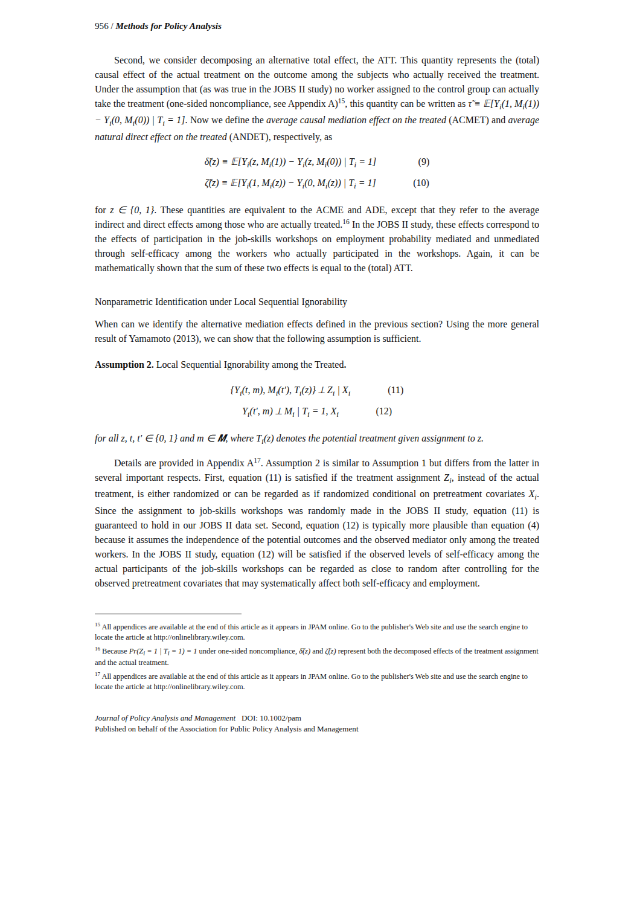956 / Methods for Policy Analysis
Second, we consider decomposing an alternative total effect, the ATT. This quantity represents the (total) causal effect of the actual treatment on the outcome among the subjects who actually received the treatment. Under the assumption that (as was true in the JOBS II study) no worker assigned to the control group can actually take the treatment (one-sided noncompliance, see Appendix A)15, this quantity can be written as τ̃ ≡ 𝔼[Yi(1, Mi(1)) − Yi(0, Mi(0)) | Ti = 1]. Now we define the average causal mediation effect on the treated (ACMET) and average natural direct effect on the treated (ANDET), respectively, as
δ̃(z) ≡ 𝔼[Yi(z, Mi(1)) − Yi(z, Mi(0)) | Ti = 1] (9)
ζ̃(z) ≡ 𝔼[Yi(1, Mi(z)) − Yi(0, Mi(z)) | Ti = 1] (10)
for z ∈ {0, 1}. These quantities are equivalent to the ACME and ADE, except that they refer to the average indirect and direct effects among those who are actually treated.16 In the JOBS II study, these effects correspond to the effects of participation in the job-skills workshops on employment probability mediated and unmediated through self-efficacy among the workers who actually participated in the workshops. Again, it can be mathematically shown that the sum of these two effects is equal to the (total) ATT.
Nonparametric Identification under Local Sequential Ignorability
When can we identify the alternative mediation effects defined in the previous section? Using the more general result of Yamamoto (2013), we can show that the following assumption is sufficient.
Assumption 2. Local Sequential Ignorability among the Treated.
{Yi(t, m), Mi(t′), Ti(z)} ⟂ Zi | Xi (11)
Yi(t′, m) ⟂ Mi | Ti = 1, Xi (12)
for all z, t, t′ ∈ {0, 1} and m ∈ 𝑴, where Ti(z) denotes the potential treatment given assignment to z.
Details are provided in Appendix A17. Assumption 2 is similar to Assumption 1 but differs from the latter in several important respects. First, equation (11) is satisfied if the treatment assignment Zi, instead of the actual treatment, is either randomized or can be regarded as if randomized conditional on pretreatment covariates Xi. Since the assignment to job-skills workshops was randomly made in the JOBS II study, equation (11) is guaranteed to hold in our JOBS II data set. Second, equation (12) is typically more plausible than equation (4) because it assumes the independence of the potential outcomes and the observed mediator only among the treated workers. In the JOBS II study, equation (12) will be satisfied if the observed levels of self-efficacy among the actual participants of the job-skills workshops can be regarded as close to random after controlling for the observed pretreatment covariates that may systematically affect both self-efficacy and employment.
15 All appendices are available at the end of this article as it appears in JPAM online. Go to the publisher's Web site and use the search engine to locate the article at http://onlinelibrary.wiley.com.
16 Because Pr(Zi = 1 | Ti = 1) = 1 under one-sided noncompliance, δ̃(z) and ζ̃(z) represent both the decomposed effects of the treatment assignment and the actual treatment.
17 All appendices are available at the end of this article as it appears in JPAM online. Go to the publisher's Web site and use the search engine to locate the article at http://onlinelibrary.wiley.com.
Journal of Policy Analysis and Management DOI: 10.1002/pam
Published on behalf of the Association for Public Policy Analysis and Management